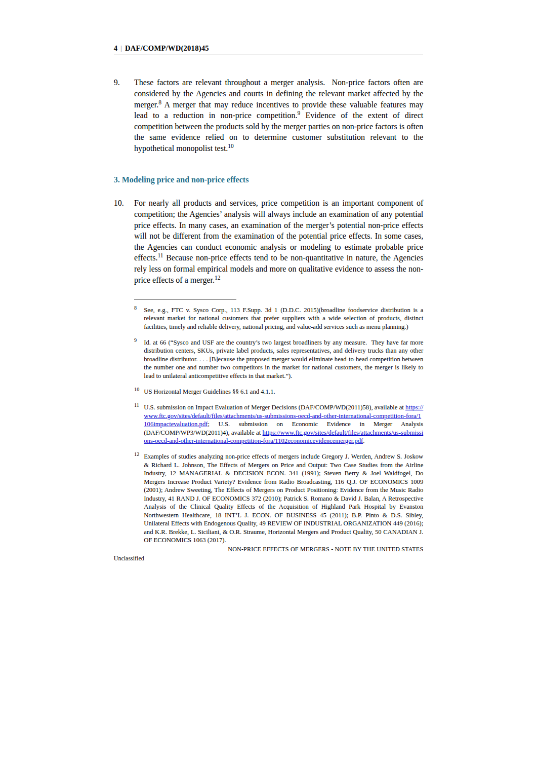4 | DAF/COMP/WD(2018)45
9. These factors are relevant throughout a merger analysis. Non-price factors often are considered by the Agencies and courts in defining the relevant market affected by the merger.8 A merger that may reduce incentives to provide these valuable features may lead to a reduction in non-price competition.9 Evidence of the extent of direct competition between the products sold by the merger parties on non-price factors is often the same evidence relied on to determine customer substitution relevant to the hypothetical monopolist test.10
3. Modeling price and non-price effects
10. For nearly all products and services, price competition is an important component of competition; the Agencies’ analysis will always include an examination of any potential price effects. In many cases, an examination of the merger’s potential non-price effects will not be different from the examination of the potential price effects. In some cases, the Agencies can conduct economic analysis or modeling to estimate probable price effects.11 Because non-price effects tend to be non-quantitative in nature, the Agencies rely less on formal empirical models and more on qualitative evidence to assess the non-price effects of a merger.12
8 See, e.g., FTC v. Sysco Corp., 113 F.Supp. 3d 1 (D.D.C. 2015)(broadline foodservice distribution is a relevant market for national customers that prefer suppliers with a wide selection of products, distinct facilities, timely and reliable delivery, national pricing, and value-add services such as menu planning.)
9 Id. at 66 (“Sysco and USF are the country’s two largest broadliners by any measure. They have far more distribution centers, SKUs, private label products, sales representatives, and delivery trucks than any other broadline distributor. . . . [B]ecause the proposed merger would eliminate head-to-head competition between the number one and number two competitors in the market for national customers, the merger is likely to lead to unilateral anticompetitive effects in that market.”).
10 US Horizontal Merger Guidelines §§ 6.1 and 4.1.1.
11 U.S. submission on Impact Evaluation of Merger Decisions (DAF/COMP/WD(2011)58), available at https://www.ftc.gov/sites/default/files/attachments/us-submissions-oecd-and-other-international-competition-fora/1106impactevaluation.pdf; U.S. submission on Economic Evidence in Merger Analysis (DAF/COMP/WP3/WD(2011)4), available at https://www.ftc.gov/sites/default/files/attachments/us-submissions-oecd-and-other-international-competition-fora/1102economicevidencemerger.pdf.
12 Examples of studies analyzing non-price effects of mergers include Gregory J. Werden, Andrew S. Joskow & Richard L. Johnson, The Effects of Mergers on Price and Output: Two Case Studies from the Airline Industry, 12 MANAGERIAL & DECISION ECON. 341 (1991); Steven Berry & Joel Waldfogel, Do Mergers Increase Product Variety? Evidence from Radio Broadcasting, 116 Q.J. OF ECONOMICS 1009 (2001); Andrew Sweeting, The Effects of Mergers on Product Positioning: Evidence from the Music Radio Industry, 41 RAND J. OF ECONOMICS 372 (2010); Patrick S. Romano & David J. Balan, A Retrospective Analysis of the Clinical Quality Effects of the Acquisition of Highland Park Hospital by Evanston Northwestern Healthcare, 18 INT’L J. ECON. OF BUSINESS 45 (2011); B.P. Pinto & D.S. Sibley, Unilateral Effects with Endogenous Quality, 49 REVIEW OF INDUSTRIAL ORGANIZATION 449 (2016); and K.R. Brekke, L. Siciliani, & O.R. Straume, Horizontal Mergers and Product Quality, 50 CANADIAN J. OF ECONOMICS 1063 (2017).
NON-PRICE EFFECTS OF MERGERS - NOTE BY THE UNITED STATES
Unclassified